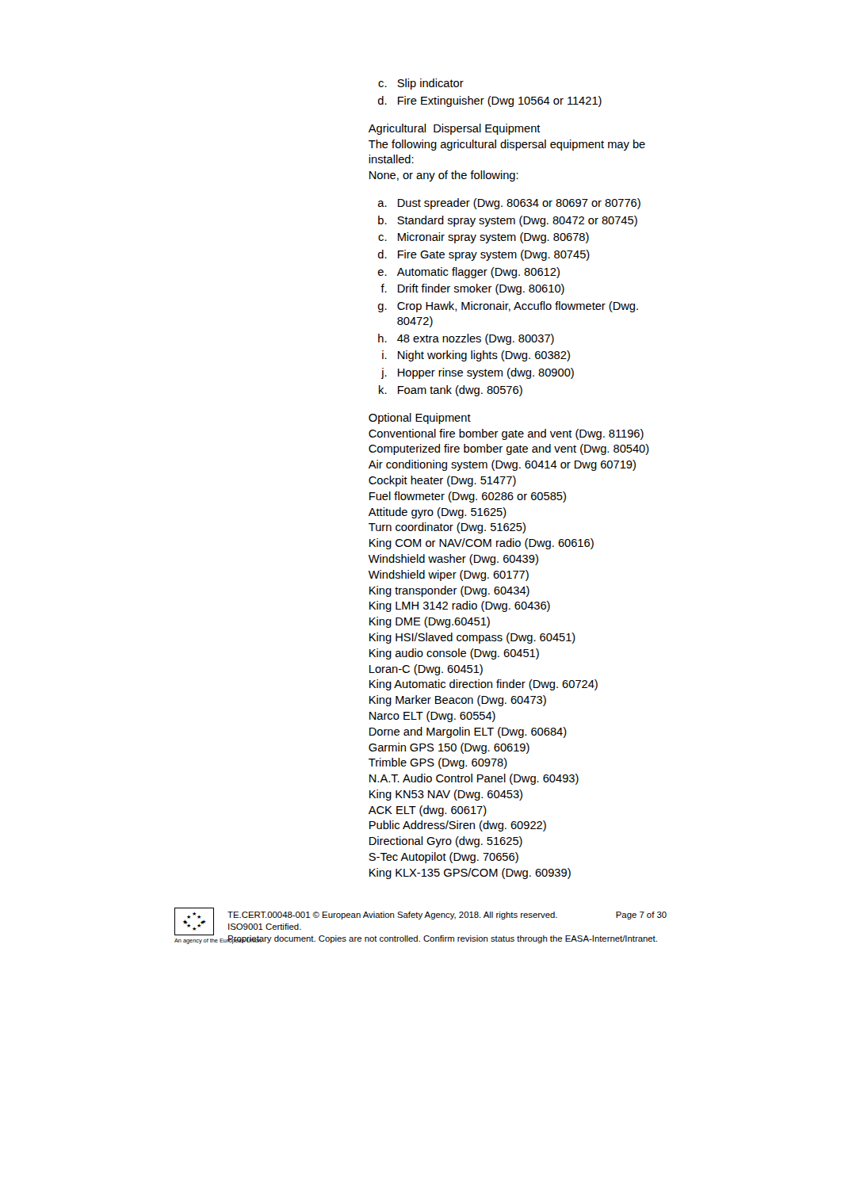Slip indicator
Fire Extinguisher (Dwg 10564 or 11421)
Agricultural Dispersal Equipment
The following agricultural dispersal equipment may be installed:
None, or any of the following:
Dust spreader (Dwg. 80634 or 80697 or 80776)
Standard spray system (Dwg. 80472 or 80745)
Micronair spray system (Dwg. 80678)
Fire Gate spray system (Dwg. 80745)
Automatic flagger (Dwg. 80612)
Drift finder smoker (Dwg. 80610)
Crop Hawk, Micronair, Accuflo flowmeter (Dwg. 80472)
48 extra nozzles (Dwg. 80037)
Night working lights (Dwg. 60382)
Hopper rinse system (dwg. 80900)
Foam tank (dwg. 80576)
Optional Equipment
Conventional fire bomber gate and vent (Dwg. 81196)
Computerized fire bomber gate and vent (Dwg. 80540)
Air conditioning system (Dwg. 60414 or Dwg 60719)
Cockpit heater (Dwg. 51477)
Fuel flowmeter (Dwg. 60286 or 60585)
Attitude gyro (Dwg. 51625)
Turn coordinator (Dwg. 51625)
King COM or NAV/COM radio (Dwg. 60616)
Windshield washer (Dwg. 60439)
Windshield wiper (Dwg. 60177)
King transponder (Dwg. 60434)
King LMH 3142 radio (Dwg. 60436)
King DME (Dwg.60451)
King HSI/Slaved compass (Dwg. 60451)
King audio console (Dwg. 60451)
Loran-C (Dwg. 60451)
King Automatic direction finder (Dwg. 60724)
King Marker Beacon (Dwg. 60473)
Narco ELT (Dwg. 60554)
Dorne and Margolin ELT (Dwg. 60684)
Garmin GPS 150 (Dwg. 60619)
Trimble GPS (Dwg. 60978)
N.A.T. Audio Control Panel (Dwg. 60493)
King KN53 NAV (Dwg. 60453)
ACK ELT (dwg. 60617)
Public Address/Siren (dwg. 60922)
Directional Gyro (dwg. 51625)
S-Tec Autopilot (Dwg. 70656)
King KLX-135 GPS/COM (Dwg. 60939)
★ ★ ★ ★ ★ ★ ★ ★ ★ ★
An agency of the European Union
TE.CERT.00048-001 © European Aviation Safety Agency, 2018. All rights reserved. ISO9001 Certified.
Page 7 of 30
Proprietary document. Copies are not controlled. Confirm revision status through the EASA-Internet/Intranet.